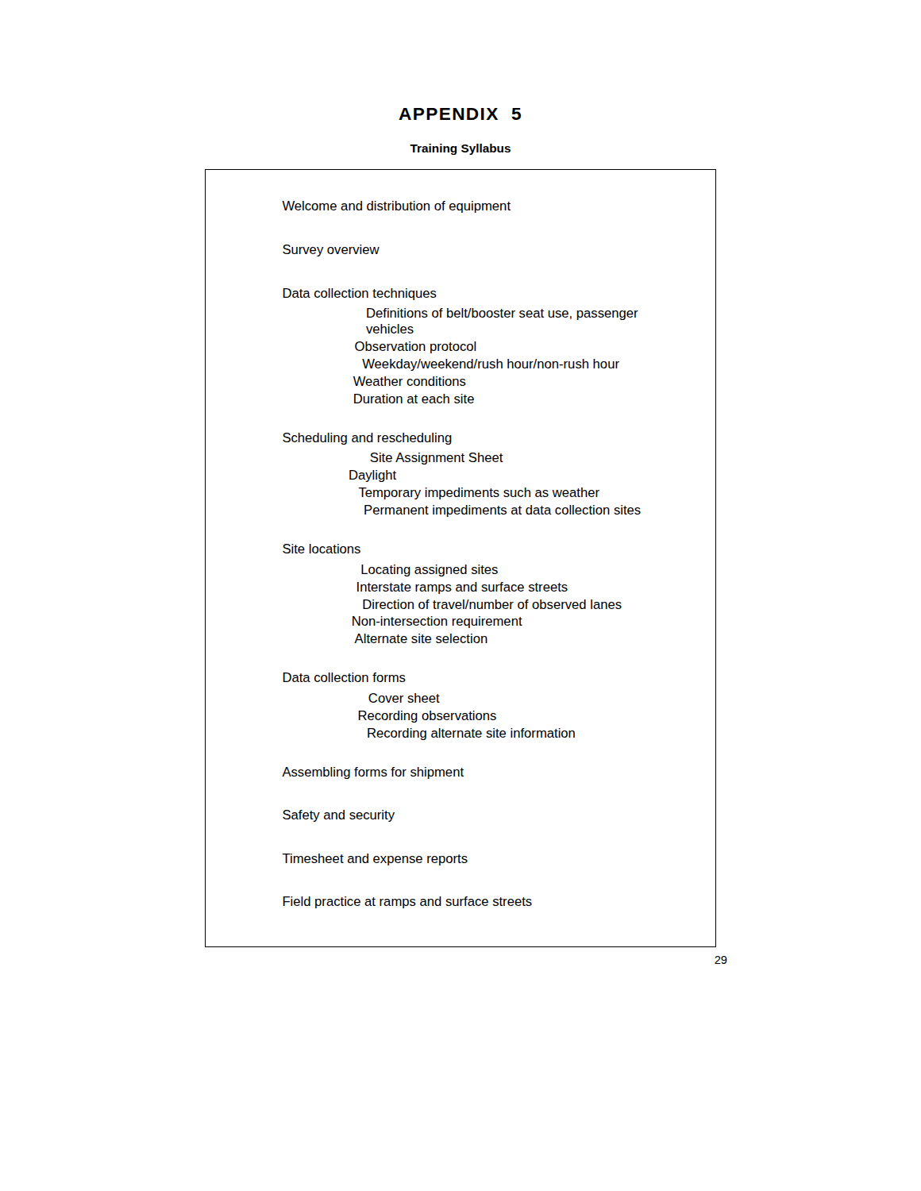APPENDIX 5
Training Syllabus
Welcome and distribution of equipment
Survey overview
Data collection techniques
Definitions of belt/booster seat use, passenger vehicles
Observation protocol
Weekday/weekend/rush hour/non-rush hour
Weather conditions
Duration at each site
Scheduling and rescheduling
Site Assignment Sheet
Daylight
Temporary impediments such as weather
Permanent impediments at data collection sites
Site locations
Locating assigned sites
Interstate ramps and surface streets
Direction of travel/number of observed lanes
Non-intersection requirement
Alternate site selection
Data collection forms
Cover sheet
Recording observations
Recording alternate site information
Assembling forms for shipment
Safety and security
Timesheet and expense reports
Field practice at ramps and surface streets
29